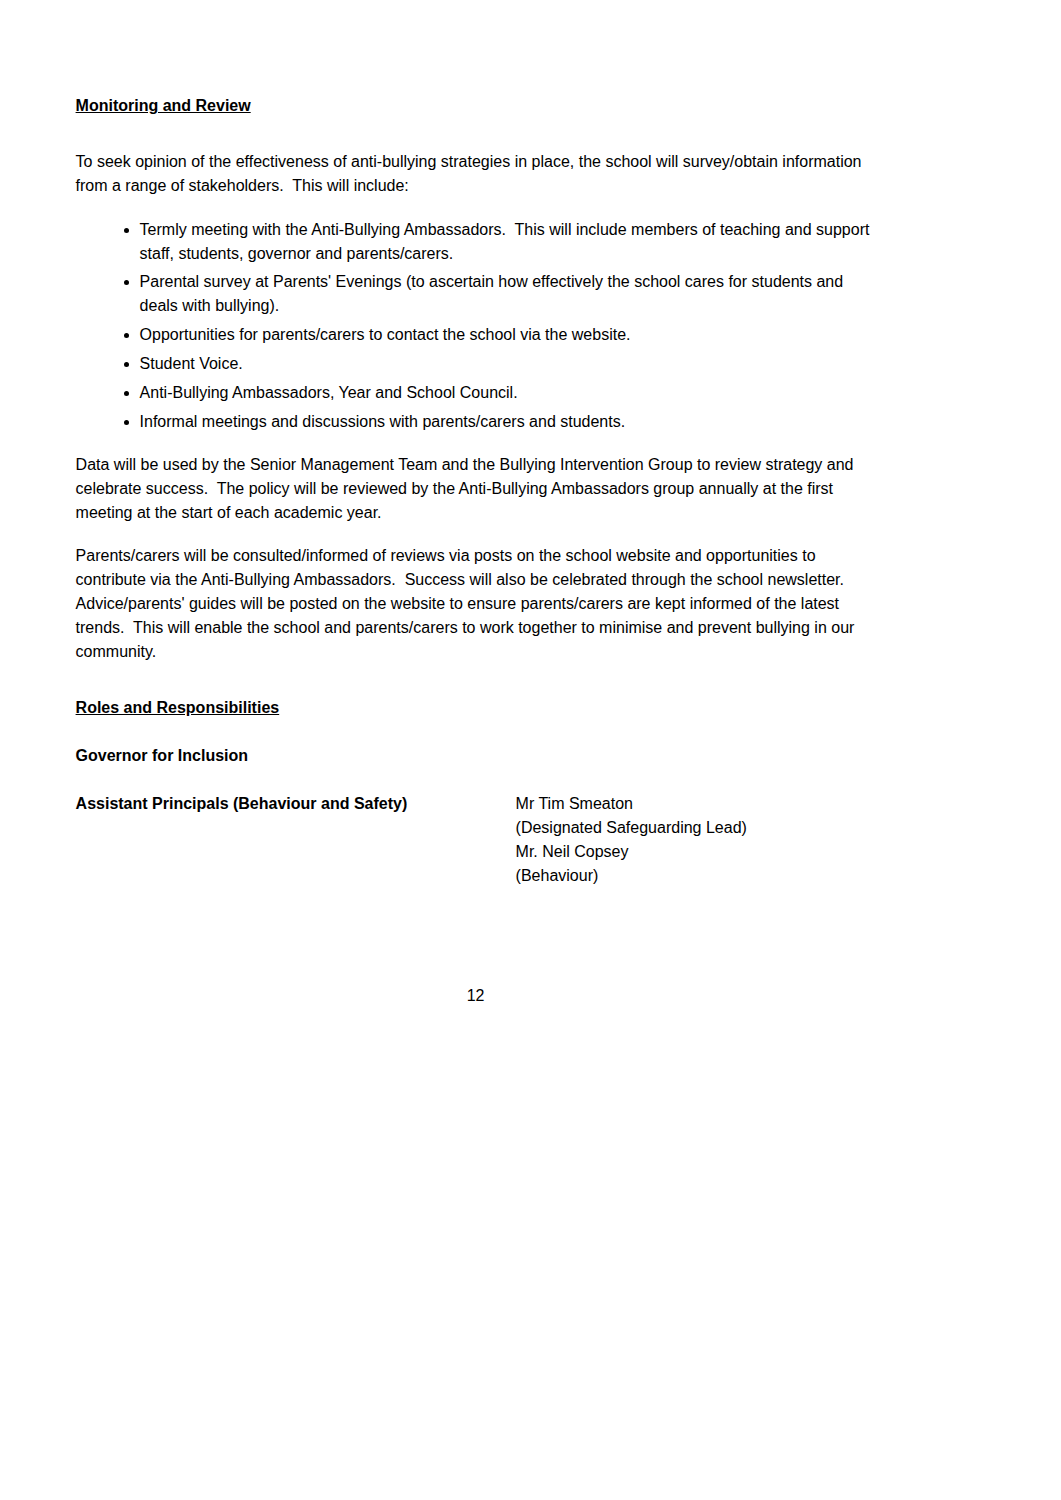Monitoring and Review
To seek opinion of the effectiveness of anti-bullying strategies in place, the school will survey/obtain information from a range of stakeholders. This will include:
Termly meeting with the Anti-Bullying Ambassadors. This will include members of teaching and support staff, students, governor and parents/carers.
Parental survey at Parents' Evenings (to ascertain how effectively the school cares for students and deals with bullying).
Opportunities for parents/carers to contact the school via the website.
Student Voice.
Anti-Bullying Ambassadors, Year and School Council.
Informal meetings and discussions with parents/carers and students.
Data will be used by the Senior Management Team and the Bullying Intervention Group to review strategy and celebrate success. The policy will be reviewed by the Anti-Bullying Ambassadors group annually at the first meeting at the start of each academic year.
Parents/carers will be consulted/informed of reviews via posts on the school website and opportunities to contribute via the Anti-Bullying Ambassadors. Success will also be celebrated through the school newsletter. Advice/parents' guides will be posted on the website to ensure parents/carers are kept informed of the latest trends. This will enable the school and parents/carers to work together to minimise and prevent bullying in our community.
Roles and Responsibilities
Governor for Inclusion
| Assistant Principals (Behaviour and Safety) | Mr Tim Smeaton (Designated Safeguarding Lead) Mr. Neil Copsey (Behaviour) |
12